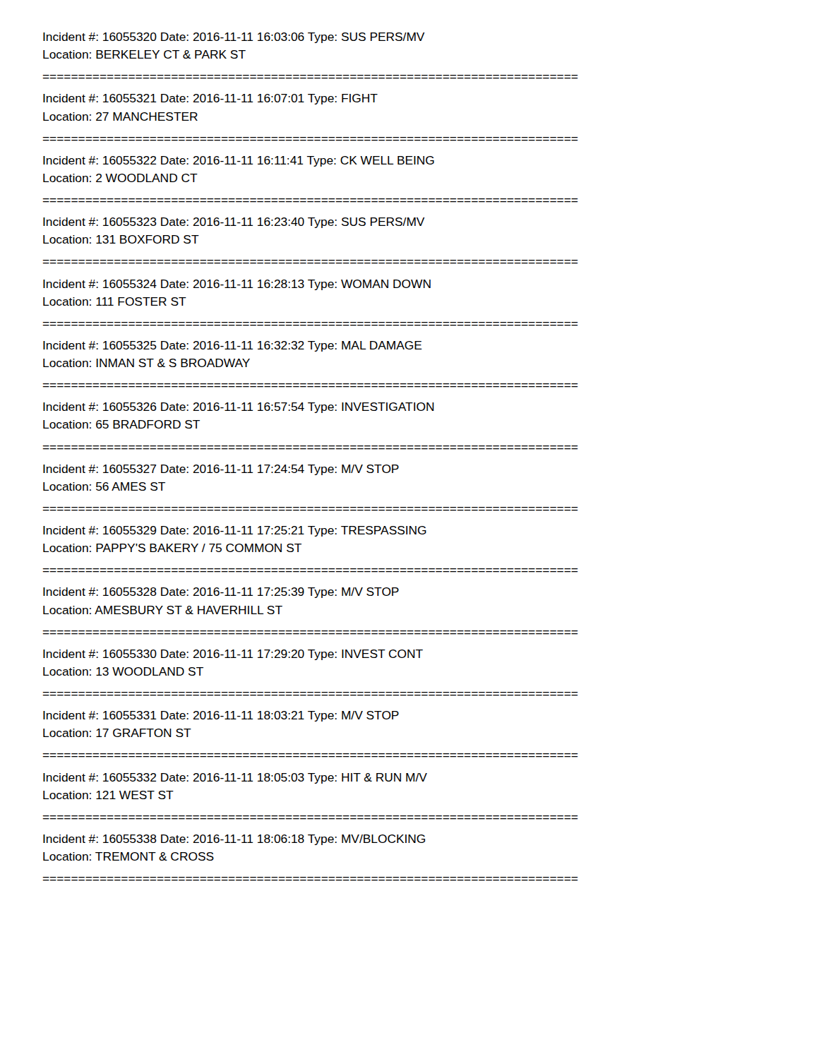Incident #: 16055320 Date: 2016-11-11 16:03:06 Type: SUS PERS/MV
Location: BERKELEY CT & PARK ST
===========================================================================
Incident #: 16055321 Date: 2016-11-11 16:07:01 Type: FIGHT
Location: 27 MANCHESTER
===========================================================================
Incident #: 16055322 Date: 2016-11-11 16:11:41 Type: CK WELL BEING
Location: 2 WOODLAND CT
===========================================================================
Incident #: 16055323 Date: 2016-11-11 16:23:40 Type: SUS PERS/MV
Location: 131 BOXFORD ST
===========================================================================
Incident #: 16055324 Date: 2016-11-11 16:28:13 Type: WOMAN DOWN
Location: 111 FOSTER ST
===========================================================================
Incident #: 16055325 Date: 2016-11-11 16:32:32 Type: MAL DAMAGE
Location: INMAN ST & S BROADWAY
===========================================================================
Incident #: 16055326 Date: 2016-11-11 16:57:54 Type: INVESTIGATION
Location: 65 BRADFORD ST
===========================================================================
Incident #: 16055327 Date: 2016-11-11 17:24:54 Type: M/V STOP
Location: 56 AMES ST
===========================================================================
Incident #: 16055329 Date: 2016-11-11 17:25:21 Type: TRESPASSING
Location: PAPPY'S BAKERY / 75 COMMON ST
===========================================================================
Incident #: 16055328 Date: 2016-11-11 17:25:39 Type: M/V STOP
Location: AMESBURY ST & HAVERHILL ST
===========================================================================
Incident #: 16055330 Date: 2016-11-11 17:29:20 Type: INVEST CONT
Location: 13 WOODLAND ST
===========================================================================
Incident #: 16055331 Date: 2016-11-11 18:03:21 Type: M/V STOP
Location: 17 GRAFTON ST
===========================================================================
Incident #: 16055332 Date: 2016-11-11 18:05:03 Type: HIT & RUN M/V
Location: 121 WEST ST
===========================================================================
Incident #: 16055338 Date: 2016-11-11 18:06:18 Type: MV/BLOCKING
Location: TREMONT & CROSS
===========================================================================